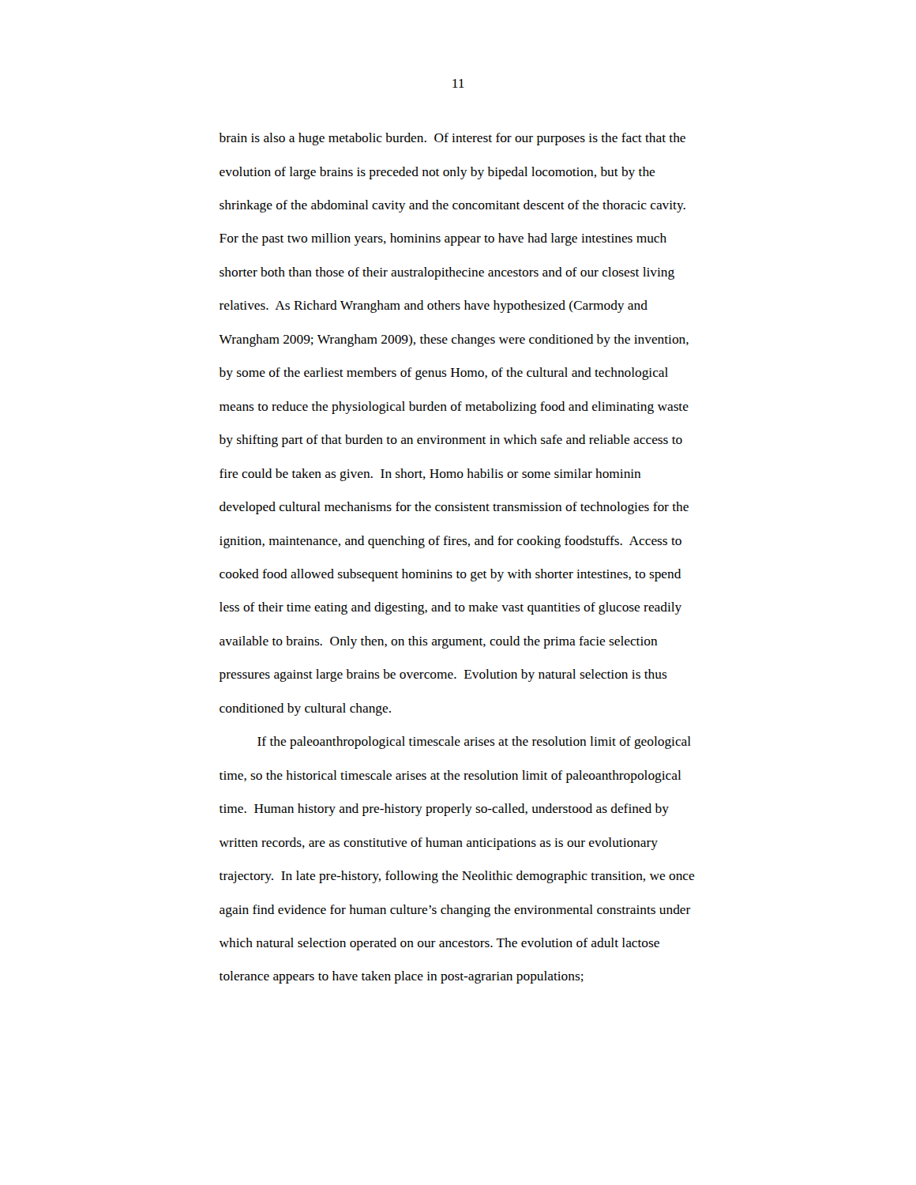11
brain is also a huge metabolic burden. Of interest for our purposes is the fact that the evolution of large brains is preceded not only by bipedal locomotion, but by the shrinkage of the abdominal cavity and the concomitant descent of the thoracic cavity. For the past two million years, hominins appear to have had large intestines much shorter both than those of their australopithecine ancestors and of our closest living relatives. As Richard Wrangham and others have hypothesized (Carmody and Wrangham 2009; Wrangham 2009), these changes were conditioned by the invention, by some of the earliest members of genus Homo, of the cultural and technological means to reduce the physiological burden of metabolizing food and eliminating waste by shifting part of that burden to an environment in which safe and reliable access to fire could be taken as given. In short, Homo habilis or some similar hominin developed cultural mechanisms for the consistent transmission of technologies for the ignition, maintenance, and quenching of fires, and for cooking foodstuffs. Access to cooked food allowed subsequent hominins to get by with shorter intestines, to spend less of their time eating and digesting, and to make vast quantities of glucose readily available to brains. Only then, on this argument, could the prima facie selection pressures against large brains be overcome. Evolution by natural selection is thus conditioned by cultural change.
If the paleoanthropological timescale arises at the resolution limit of geological time, so the historical timescale arises at the resolution limit of paleoanthropological time. Human history and pre-history properly so-called, understood as defined by written records, are as constitutive of human anticipations as is our evolutionary trajectory. In late pre-history, following the Neolithic demographic transition, we once again find evidence for human culture’s changing the environmental constraints under which natural selection operated on our ancestors. The evolution of adult lactose tolerance appears to have taken place in post-agrarian populations;